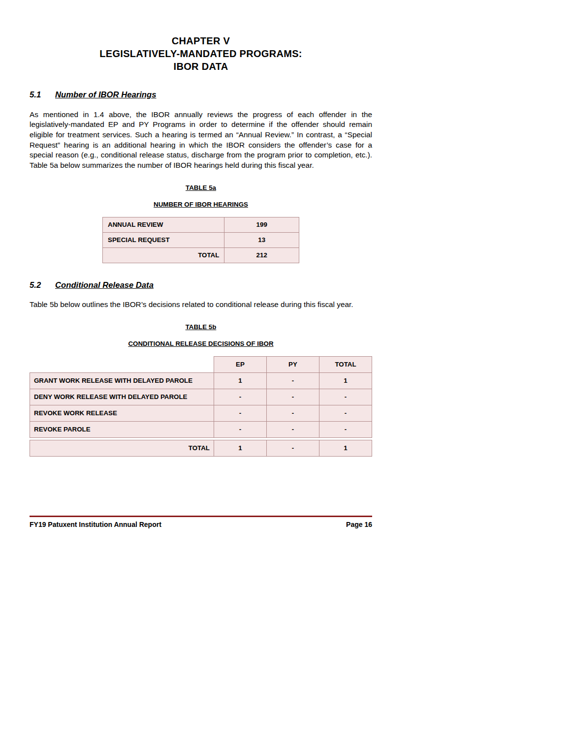CHAPTER V LEGISLATIVELY-MANDATED PROGRAMS: IBOR DATA
5.1 Number of IBOR Hearings
As mentioned in 1.4 above, the IBOR annually reviews the progress of each offender in the legislatively-mandated EP and PY Programs in order to determine if the offender should remain eligible for treatment services. Such a hearing is termed an “Annual Review.” In contrast, a “Special Request” hearing is an additional hearing in which the IBOR considers the offender’s case for a special reason (e.g., conditional release status, discharge from the program prior to completion, etc.). Table 5a below summarizes the number of IBOR hearings held during this fiscal year.
TABLE 5a
NUMBER OF IBOR HEARINGS
| ANNUAL REVIEW | 199 |
| SPECIAL REQUEST | 13 |
| TOTAL | 212 |
5.2 Conditional Release Data
Table 5b below outlines the IBOR’s decisions related to conditional release during this fiscal year.
TABLE 5b
CONDITIONAL RELEASE DECISIONS OF IBOR
| | EP | PY | TOTAL |
| --- | --- | --- | --- |
| GRANT WORK RELEASE WITH DELAYED PAROLE | 1 | - | 1 |
| DENY WORK RELEASE WITH DELAYED PAROLE | - | - | - |
| REVOKE WORK RELEASE | - | - | - |
| REVOKE PAROLE | - | - | - |
| TOTAL | 1 | - | 1 |
FY19 Patuxent Institution Annual Report Page 16